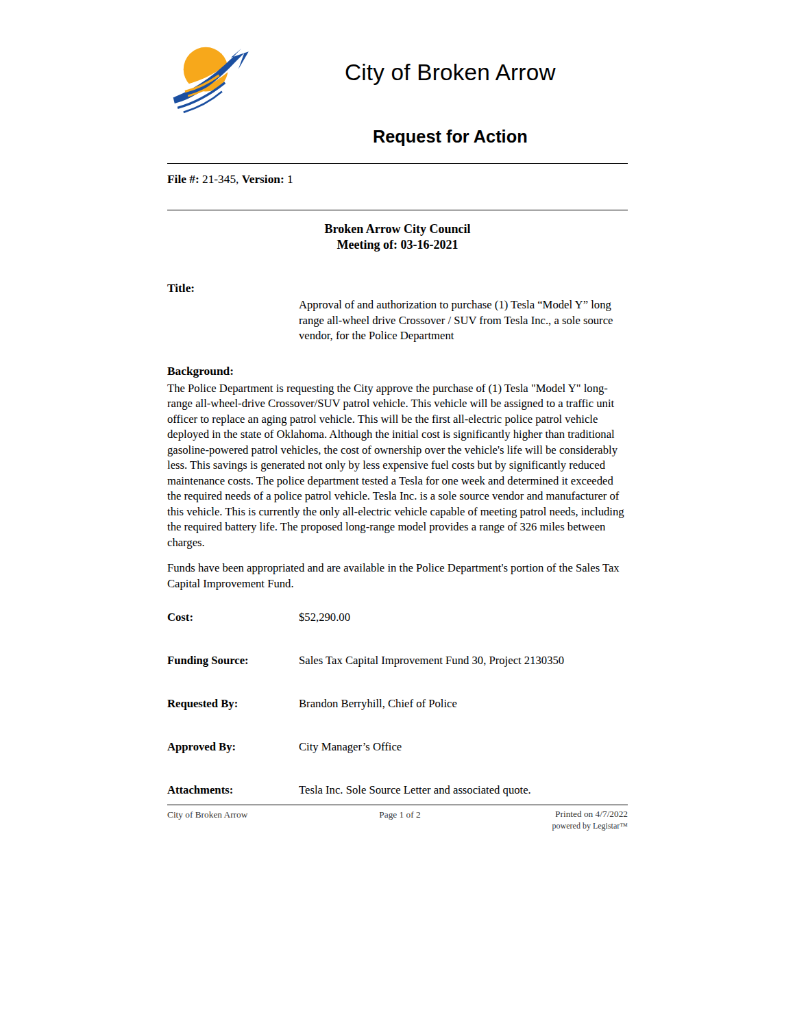City of Broken Arrow
Request for Action
File #: 21-345, Version: 1
Broken Arrow City Council
Meeting of: 03-16-2021
Title:
Approval of and authorization to purchase (1) Tesla “Model Y” long range all-wheel drive Crossover / SUV from Tesla Inc., a sole source vendor, for the Police Department
Background:
The Police Department is requesting the City approve the purchase of (1) Tesla "Model Y" long-range all-wheel-drive Crossover/SUV patrol vehicle. This vehicle will be assigned to a traffic unit officer to replace an aging patrol vehicle. This will be the first all-electric police patrol vehicle deployed in the state of Oklahoma. Although the initial cost is significantly higher than traditional gasoline-powered patrol vehicles, the cost of ownership over the vehicle's life will be considerably less. This savings is generated not only by less expensive fuel costs but by significantly reduced maintenance costs. The police department tested a Tesla for one week and determined it exceeded the required needs of a police patrol vehicle. Tesla Inc. is a sole source vendor and manufacturer of this vehicle. This is currently the only all-electric vehicle capable of meeting patrol needs, including the required battery life. The proposed long-range model provides a range of 326 miles between charges.
Funds have been appropriated and are available in the Police Department's portion of the Sales Tax Capital Improvement Fund.
| Cost: | $52,290.00 |
| Funding Source: | Sales Tax Capital Improvement Fund 30, Project 2130350 |
| Requested By: | Brandon Berryhill, Chief of Police |
| Approved By: | City Manager’s Office |
| Attachments: | Tesla Inc. Sole Source Letter and associated quote. |
City of Broken Arrow
Page 1 of 2
Printed on 4/7/2022
powered by Legistar™